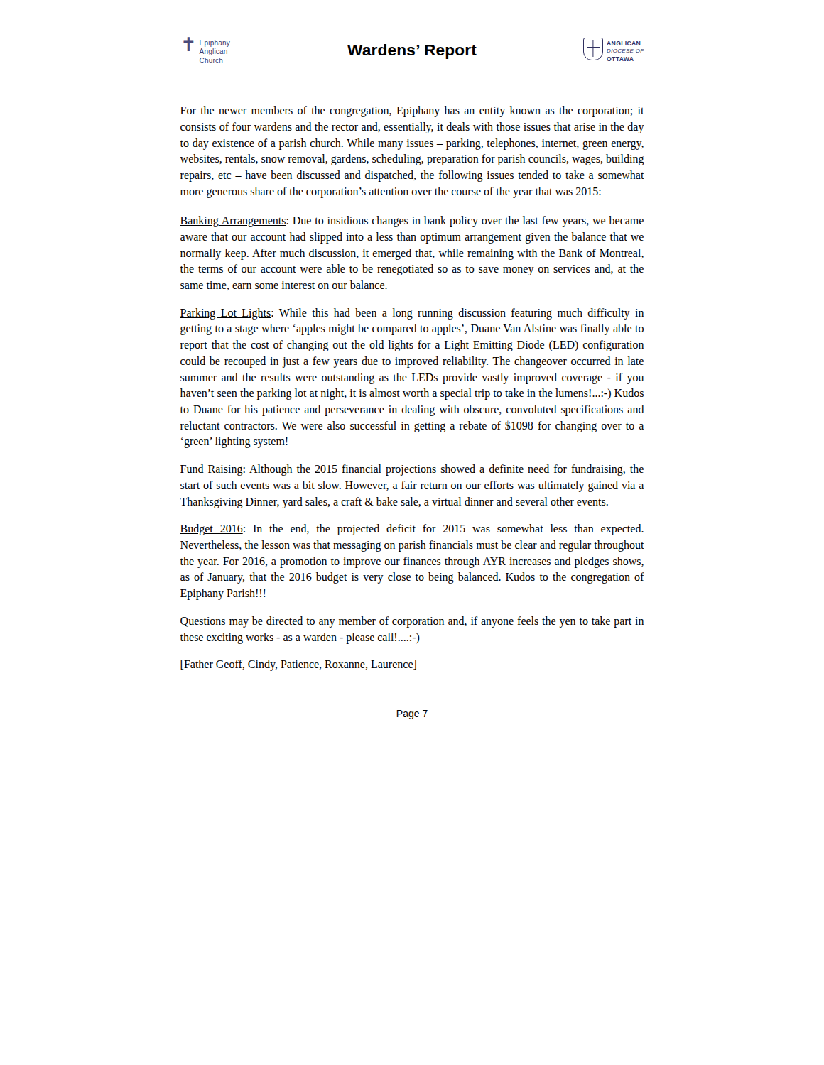✝ Epiphany
Anglican
Church
Wardens’ Report
Anglican
Diocese of
Ottawa
For the newer members of the congregation, Epiphany has an entity known as the corporation; it consists of four wardens and the rector and, essentially, it deals with those issues that arise in the day to day existence of a parish church. While many issues – parking, telephones, internet, green energy, websites, rentals, snow removal, gardens, scheduling, preparation for parish councils, wages, building repairs, etc – have been discussed and dispatched, the following issues tended to take a somewhat more generous share of the corporation’s attention over the course of the year that was 2015:
Banking Arrangements: Due to insidious changes in bank policy over the last few years, we became aware that our account had slipped into a less than optimum arrangement given the balance that we normally keep. After much discussion, it emerged that, while remaining with the Bank of Montreal, the terms of our account were able to be renegotiated so as to save money on services and, at the same time, earn some interest on our balance.
Parking Lot Lights: While this had been a long running discussion featuring much difficulty in getting to a stage where ‘apples might be compared to apples’, Duane Van Alstine was finally able to report that the cost of changing out the old lights for a Light Emitting Diode (LED) configuration could be recouped in just a few years due to improved reliability. The changeover occurred in late summer and the results were outstanding as the LEDs provide vastly improved coverage - if you haven’t seen the parking lot at night, it is almost worth a special trip to take in the lumens!...:-) Kudos to Duane for his patience and perseverance in dealing with obscure, convoluted specifications and reluctant contractors. We were also successful in getting a rebate of $1098 for changing over to a ‘green’ lighting system!
Fund Raising: Although the 2015 financial projections showed a definite need for fundraising, the start of such events was a bit slow. However, a fair return on our efforts was ultimately gained via a Thanksgiving Dinner, yard sales, a craft & bake sale, a virtual dinner and several other events.
Budget 2016: In the end, the projected deficit for 2015 was somewhat less than expected. Nevertheless, the lesson was that messaging on parish financials must be clear and regular throughout the year. For 2016, a promotion to improve our finances through AYR increases and pledges shows, as of January, that the 2016 budget is very close to being balanced. Kudos to the congregation of Epiphany Parish!!!
Questions may be directed to any member of corporation and, if anyone feels the yen to take part in these exciting works - as a warden - please call!....:-)
[Father Geoff, Cindy, Patience, Roxanne, Laurence]
Page 7